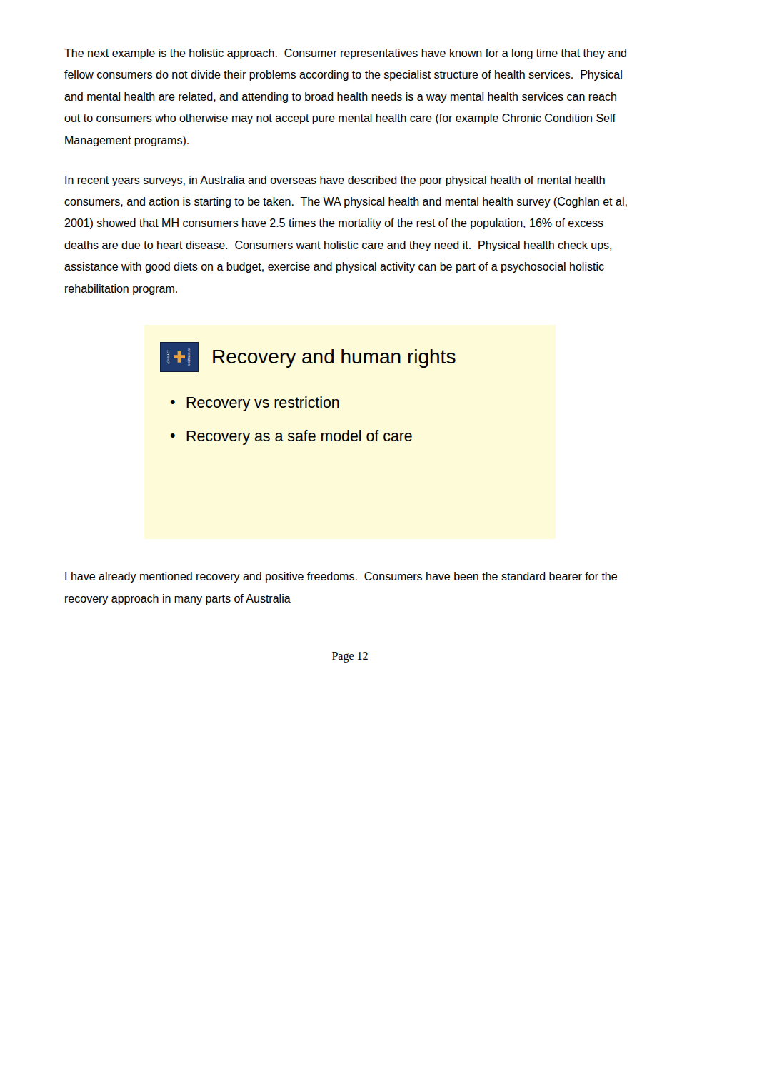The next example is the holistic approach. Consumer representatives have known for a long time that they and fellow consumers do not divide their problems according to the specialist structure of health services. Physical and mental health are related, and attending to broad health needs is a way mental health services can reach out to consumers who otherwise may not accept pure mental health care (for example Chronic Condition Self Management programs).
In recent years surveys, in Australia and overseas have described the poor physical health of mental health consumers, and action is starting to be taken. The WA physical health and mental health survey (Coghlan et al, 2001) showed that MH consumers have 2.5 times the mortality of the rest of the population, 16% of excess deaths are due to heart disease. Consumers want holistic care and they need it. Physical health check ups, assistance with good diets on a budget, exercise and physical activity can be part of a psychosocial holistic rehabilitation program.
ADVOCACY INFORMATION
Recovery and human rights
Recovery vs restriction
Recovery as a safe model of care
I have already mentioned recovery and positive freedoms. Consumers have been the standard bearer for the recovery approach in many parts of Australia
Page 12